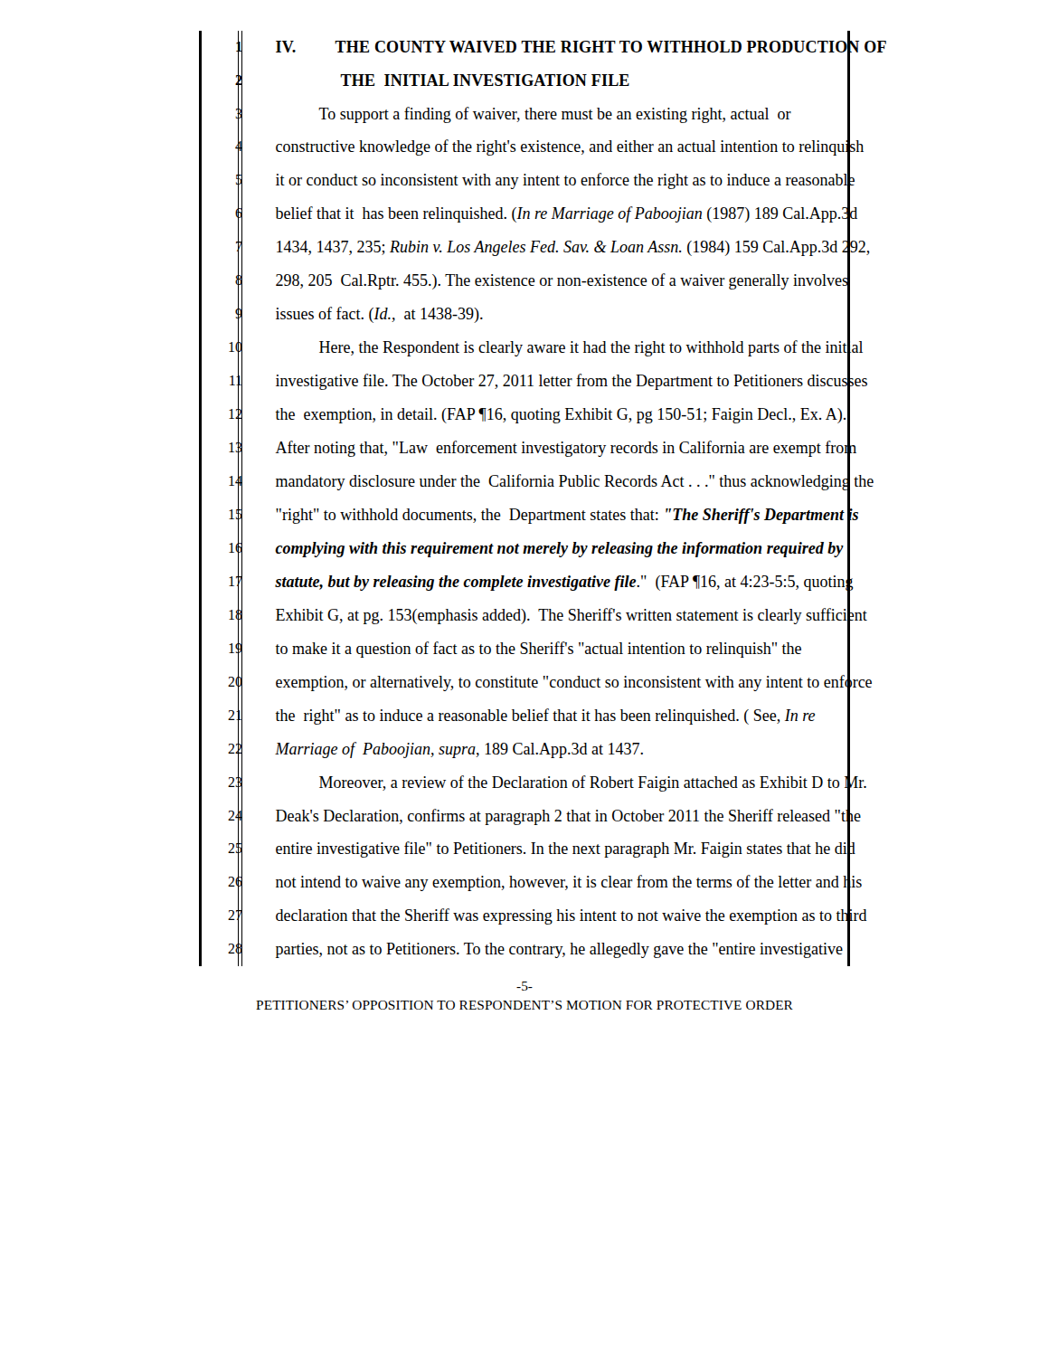IV. THE COUNTY WAIVED THE RIGHT TO WITHHOLD PRODUCTION OF
THE INITIAL INVESTIGATION FILE
To support a finding of waiver, there must be an existing right, actual or
constructive knowledge of the right's existence, and either an actual intention to relinquish
it or conduct so inconsistent with any intent to enforce the right as to induce a reasonable
belief that it has been relinquished. (In re Marriage of Paboojian (1987) 189 Cal.App.3d
1434, 1437, 235; Rubin v. Los Angeles Fed. Sav. & Loan Assn. (1984) 159 Cal.App.3d 292,
298, 205 Cal.Rptr. 455.). The existence or non-existence of a waiver generally involves
issues of fact. (Id., at 1438-39).
Here, the Respondent is clearly aware it had the right to withhold parts of the initial
investigative file. The October 27, 2011 letter from the Department to Petitioners discusses
the exemption, in detail. (FAP ¶16, quoting Exhibit G, pg 150-51; Faigin Decl., Ex. A).
After noting that, "Law enforcement investigatory records in California are exempt from
mandatory disclosure under the California Public Records Act . . ." thus acknowledging the
"right" to withhold documents, the Department states that: "The Sheriff's Department is
complying with this requirement not merely by releasing the information required by
statute, but by releasing the complete investigative file." (FAP ¶16, at 4:23-5:5, quoting
Exhibit G, at pg. 153(emphasis added). The Sheriff's written statement is clearly sufficient
to make it a question of fact as to the Sheriff's "actual intention to relinquish" the
exemption, or alternatively, to constitute "conduct so inconsistent with any intent to enforce
the right" as to induce a reasonable belief that it has been relinquished. ( See, In re
Marriage of Paboojian, supra, 189 Cal.App.3d at 1437.
Moreover, a review of the Declaration of Robert Faigin attached as Exhibit D to Mr.
Deak's Declaration, confirms at paragraph 2 that in October 2011 the Sheriff released "the
entire investigative file" to Petitioners. In the next paragraph Mr. Faigin states that he did
not intend to waive any exemption, however, it is clear from the terms of the letter and his
declaration that the Sheriff was expressing his intent to not waive the exemption as to third
parties, not as to Petitioners. To the contrary, he allegedly gave the "entire investigative
-5- PETITIONERS’ OPPOSITION TO RESPONDENT’S MOTION FOR PROTECTIVE ORDER